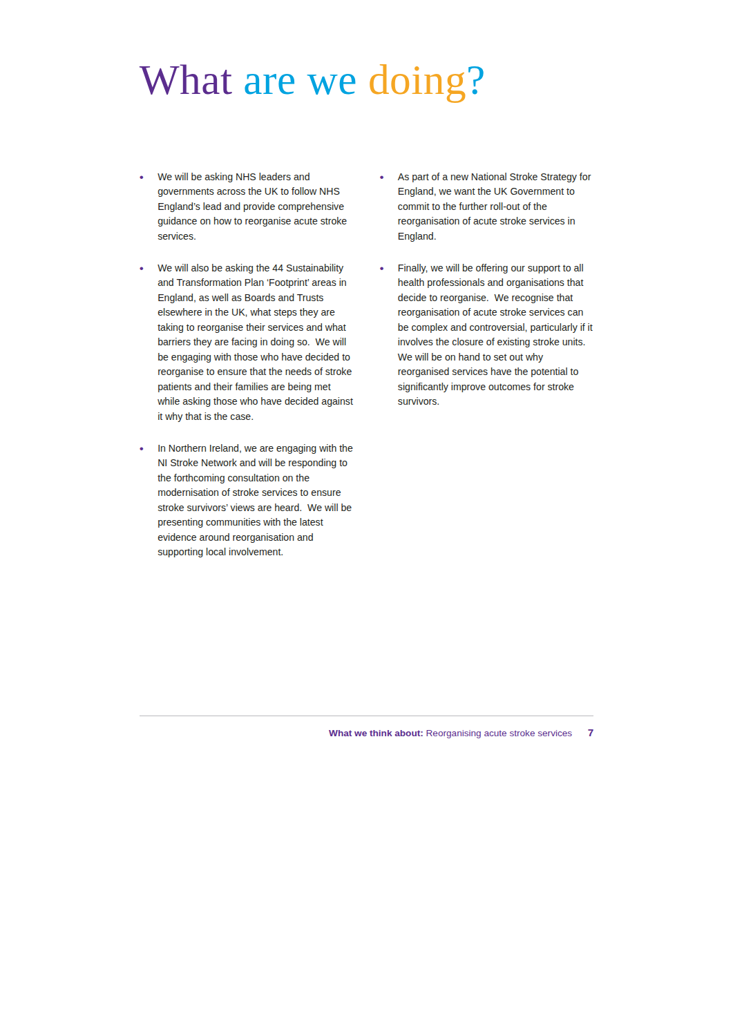What are we doing?
We will be asking NHS leaders and governments across the UK to follow NHS England’s lead and provide comprehensive guidance on how to reorganise acute stroke services.
We will also be asking the 44 Sustainability and Transformation Plan ‘Footprint’ areas in England, as well as Boards and Trusts elsewhere in the UK, what steps they are taking to reorganise their services and what barriers they are facing in doing so. We will be engaging with those who have decided to reorganise to ensure that the needs of stroke patients and their families are being met while asking those who have decided against it why that is the case.
In Northern Ireland, we are engaging with the NI Stroke Network and will be responding to the forthcoming consultation on the modernisation of stroke services to ensure stroke survivors’ views are heard. We will be presenting communities with the latest evidence around reorganisation and supporting local involvement.
As part of a new National Stroke Strategy for England, we want the UK Government to commit to the further roll-out of the reorganisation of acute stroke services in England.
Finally, we will be offering our support to all health professionals and organisations that decide to reorganise. We recognise that reorganisation of acute stroke services can be complex and controversial, particularly if it involves the closure of existing stroke units. We will be on hand to set out why reorganised services have the potential to significantly improve outcomes for stroke survivors.
What we think about: Reorganising acute stroke services
7